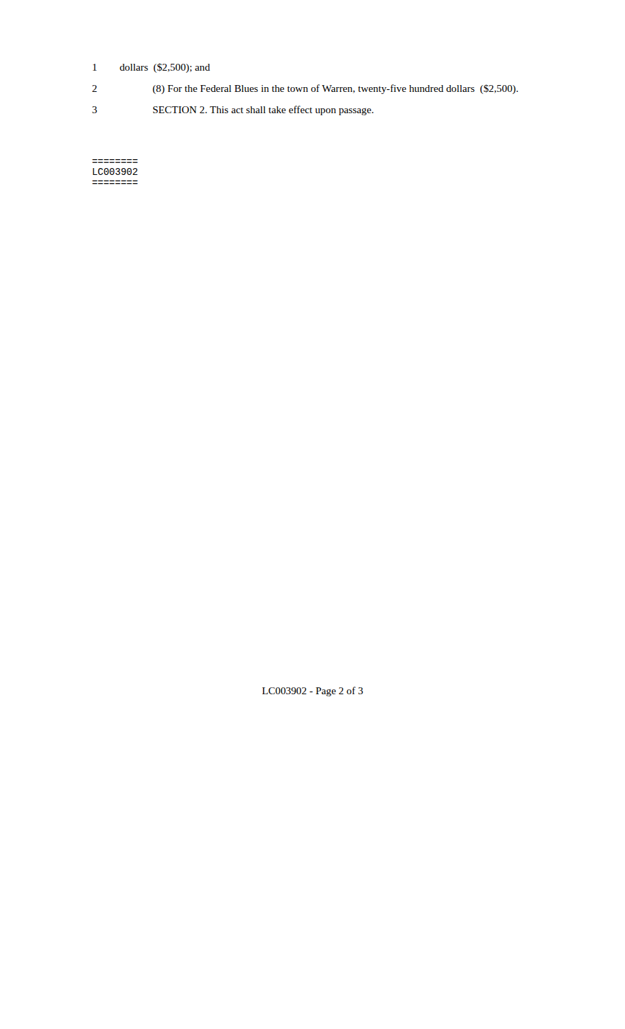| 1 | dollars ($2,500); and |
| 2 | (8) For the Federal Blues in the town of Warren, twenty-five hundred dollars ($2,500). |
| 3 | SECTION 2. This act shall take effect upon passage. |
========
LC003902
========
LC003902 - Page 2 of 3